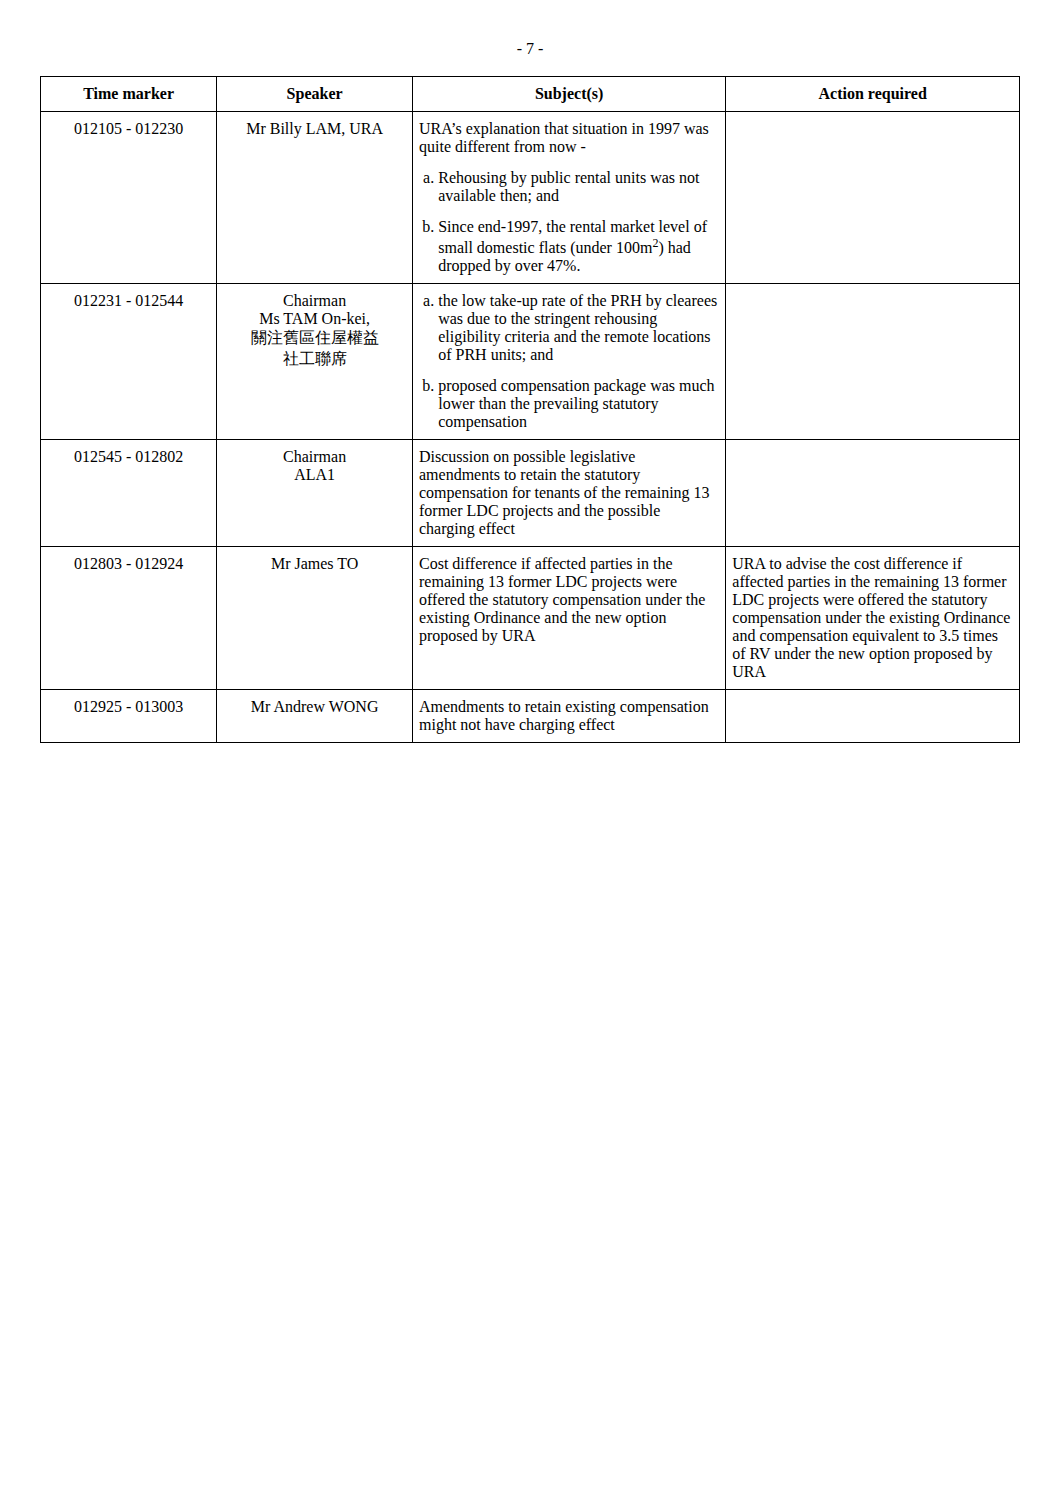- 7 -
| Time marker | Speaker | Subject(s) | Action required |
| --- | --- | --- | --- |
| 012105 - 012230 | Mr Billy LAM, URA | URA’s explanation that situation in 1997 was quite different from now - Rehousing by public rental units was not available then; and Since end-1997, the rental market level of small domestic flats (under 100m 2 ) had dropped by over 47%. | |
| 012231 - 012544 | Chairman Ms TAM On-kei, 關注舊區住屋權益 社工聯席 | the low take-up rate of the PRH by clearees was due to the stringent rehousing eligibility criteria and the remote locations of PRH units; and proposed compensation package was much lower than the prevailing statutory compensation | |
| 012545 - 012802 | Chairman ALA1 | Discussion on possible legislative amendments to retain the statutory compensation for tenants of the remaining 13 former LDC projects and the possible charging effect | |
| 012803 - 012924 | Mr James TO | Cost difference if affected parties in the remaining 13 former LDC projects were offered the statutory compensation under the existing Ordinance and the new option proposed by URA | URA to advise the cost difference if affected parties in the remaining 13 former LDC projects were offered the statutory compensation under the existing Ordinance and compensation equivalent to 3.5 times of RV under the new option proposed by URA |
| 012925 - 013003 | Mr Andrew WONG | Amendments to retain existing compensation might not have charging effect | |